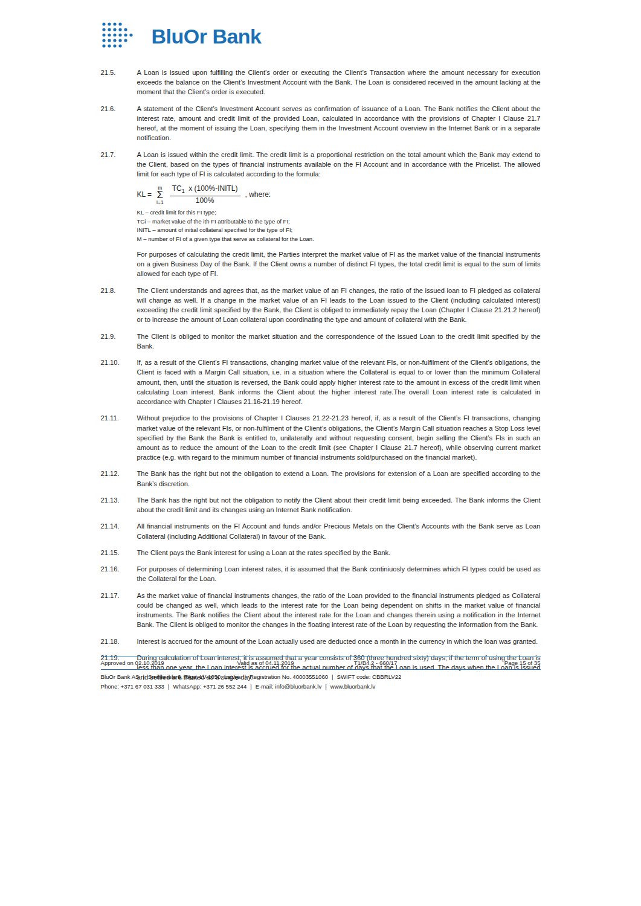BluOr Bank
21.5.
A Loan is issued upon fulfilling the Client’s order or executing the Client’s Transaction where the amount necessary for execution exceeds the balance on the Client’s Investment Account with the Bank. The Loan is considered received in the amount lacking at the moment that the Client’s order is executed.
21.6.
A statement of the Client’s Investment Account serves as confirmation of issuance of a Loan. The Bank notifies the Client about the interest rate, amount and credit limit of the provided Loan, calculated in accordance with the provisions of Chapter I Clause 21.7 hereof, at the moment of issuing the Loan, specifying them in the Investment Account overview in the Internet Bank or in a separate notification.
21.7.
A Loan is issued within the credit limit. The credit limit is a proportional restriction on the total amount which the Bank may extend to the Client, based on the types of financial instruments available on the FI Account and in accordance with the Pricelist. The allowed limit for each type of FI is calculated according to the formula:
KL = m Σ i=1 TC1 x (100%-INITL) 100% , where:
KL – credit limit for this FI type;
TCi – market value of the ith FI attributable to the type of FI;
INITL – amount of initial collateral specified for the type of FI;
M – number of FI of a given type that serve as collateral for the Loan.
For purposes of calculating the credit limit, the Parties interpret the market value of FI as the market value of the financial instruments on a given Business Day of the Bank. If the Client owns a number of distinct FI types, the total credit limit is equal to the sum of limits allowed for each type of FI.
21.8.
The Client understands and agrees that, as the market value of an FI changes, the ratio of the issued loan to FI pledged as collateral will change as well. If a change in the market value of an FI leads to the Loan issued to the Client (including calculated interest) exceeding the credit limit specified by the Bank, the Client is obliged to immediately repay the Loan (Chapter I Clause 21.21.2 hereof) or to increase the amount of Loan collateral upon coordinating the type and amount of collateral with the Bank.
21.9.
The Client is obliged to monitor the market situation and the correspondence of the issued Loan to the credit limit specified by the Bank.
21.10.
If, as a result of the Client’s FI transactions, changing market value of the relevant FIs, or non-fulfilment of the Client’s obligations, the Client is faced with a Margin Call situation, i.e. in a situation where the Collateral is equal to or lower than the minimum Collateral amount, then, until the situation is reversed, the Bank could apply higher interest rate to the amount in excess of the credit limit when calculating Loan interest. Bank informs the Client about the higher interest rate.The overall Loan interest rate is calculated in accordance with Chapter I Clauses 21.16-21.19 hereof.
21.11.
Without prejudice to the provisions of Chapter I Clauses 21.22-21.23 hereof, if, as a result of the Client’s FI transactions, changing market value of the relevant FIs, or non-fulfilment of the Client’s obligations, the Client’s Margin Call situation reaches a Stop Loss level specified by the Bank the Bank is entitled to, unilaterally and without requesting consent, begin selling the Client’s FIs in such an amount as to reduce the amount of the Loan to the credit limit (see Chapter I Clause 21.7 hereof), while observing current market practice (e.g. with regard to the minimum number of financial instruments sold/purchased on the financial market).
21.12.
The Bank has the right but not the obligation to extend a Loan. The provisions for extension of a Loan are specified according to the Bank’s discretion.
21.13.
The Bank has the right but not the obligation to notify the Client about their credit limit being exceeded. The Bank informs the Client about the credit limit and its changes using an Internet Bank notification.
21.14.
All financial instruments on the FI Account and funds and/or Precious Metals on the Client’s Accounts with the Bank serve as Loan Collateral (including Additional Collateral) in favour of the Bank.
21.15.
The Client pays the Bank interest for using a Loan at the rates specified by the Bank.
21.16.
For purposes of determining Loan interest rates, it is assumed that the Bank continiuosly determines which FI types could be used as the Collateral for the Loan.
21.17.
As the market value of financial instruments changes, the ratio of the Loan provided to the financial instruments pledged as Collateral could be changed as well, which leads to the interest rate for the Loan being dependent on shifts in the market value of financial instruments. The Bank notifies the Client about the interest rate for the Loan and changes therein using a notification in the Internet Bank. The Client is obliged to monitor the changes in the floating interest rate of the Loan by requesting the information from the Bank.
21.18.
Interest is accrued for the amount of the Loan actually used are deducted once a month in the currency in which the loan was granted.
21.19.
During calculation of Loan interest, it is assumed that a year consists of 360 (three hundred sixty) days; if the term of using the Loan is less than one year, the Loan interest is accrued for the actual number of days that the Loan is used. The days when the Loan is issued and settled are treated as a single day.
Approved on 02.10.2019 Valid as of 04.11.2019 T1/B4.2 - 660/17 Page 15 of 35
BluOr Bank AS|Smilšu iela 6, Rīga, LV-1050, Latvija|Registration No. 40003551060|SWIFT code: CBBRLV22
Phone: +371 67 031 333|WhatsApp: +371 26 552 244|E-mail: info@bluorbank.lv|www.bluorbank.lv